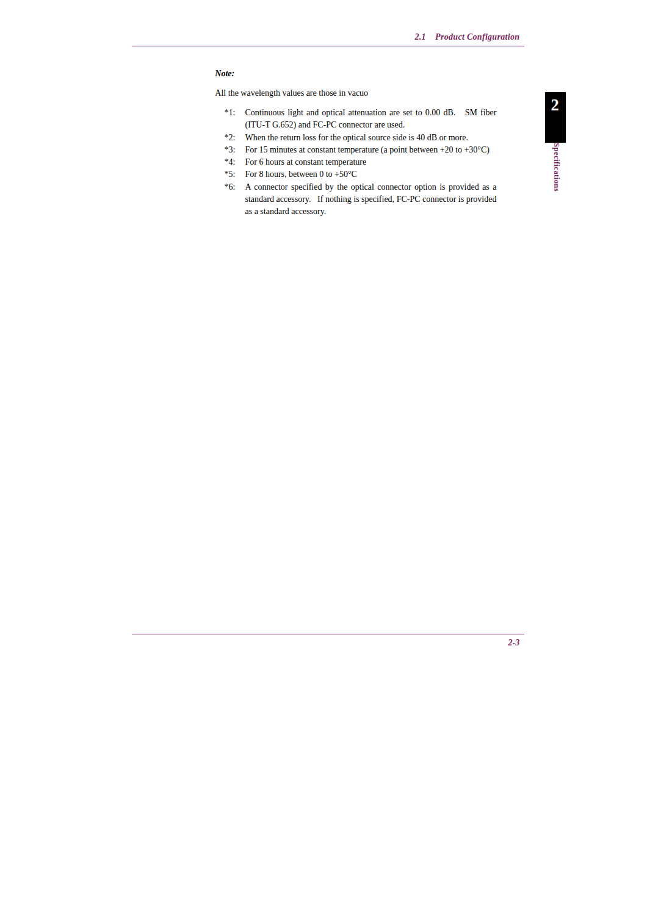2.1 Product Configuration
2
Specifications
Note:
All the wavelength values are those in vacuo
*1:
Continuous light and optical attenuation are set to 0.00 dB. SM fiber (ITU-T G.652) and FC-PC connector are used.
*2:
When the return loss for the optical source side is 40 dB or more.
*3:
For 15 minutes at constant temperature (a point between +20 to +30°C)
*4:
For 6 hours at constant temperature
*5:
For 8 hours, between 0 to +50°C
*6:
A connector specified by the optical connector option is provided as a standard accessory. If nothing is specified, FC-PC connector is provided as a standard accessory.
2-3